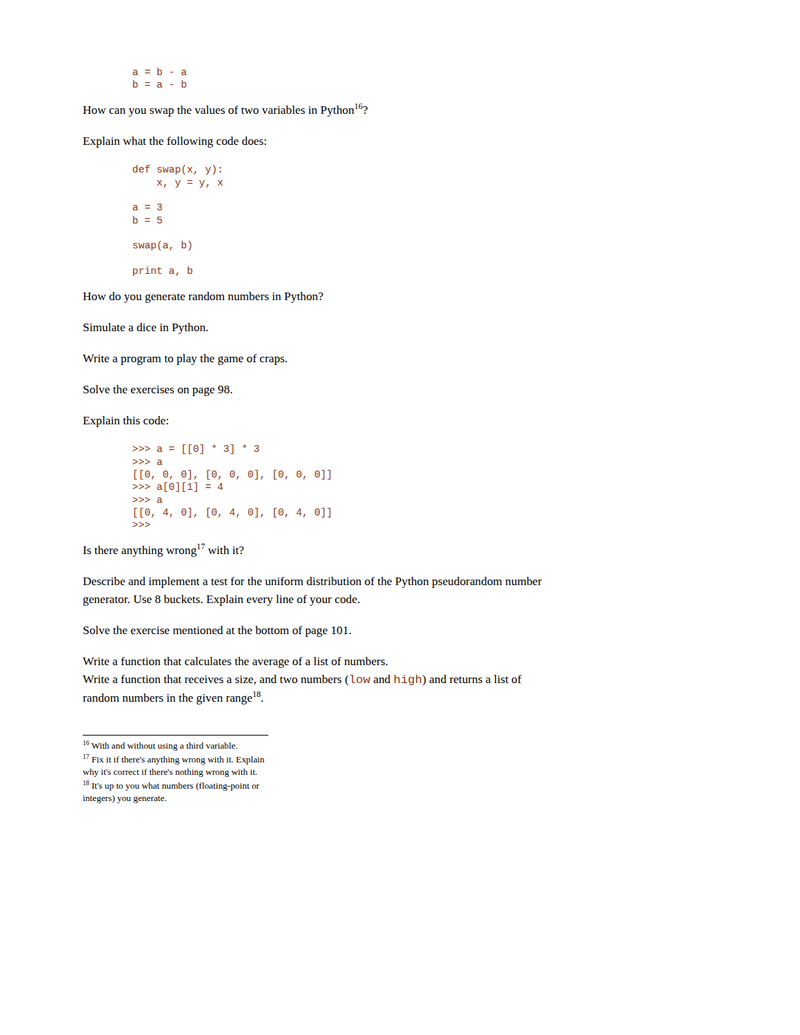a = b - a
    b = a - b
How can you swap the values of two variables in Python16?
Explain what the following code does:
    def swap(x, y):
        x, y = y, x

    a = 3
    b = 5

    swap(a, b)

    print a, b
How do you generate random numbers in Python?
Simulate a dice in Python.
Write a program to play the game of craps.
Solve the exercises on page 98.
Explain this code:
    >>> a = [[0] * 3] * 3
    >>> a
    [[0, 0, 0], [0, 0, 0], [0, 0, 0]]
    >>> a[0][1] = 4
    >>> a
    [[0, 4, 0], [0, 4, 0], [0, 4, 0]]
    >>>
Is there anything wrong17 with it?
Describe and implement a test for the uniform distribution of the Python pseudorandom number generator. Use 8 buckets. Explain every line of your code.
Solve the exercise mentioned at the bottom of page 101.
Write a function that calculates the average of a list of numbers.
Write a function that receives a size, and two numbers (low and high) and returns a list of random numbers in the given range18.
16 With and without using a third variable.
17 Fix it if there's anything wrong with it. Explain why it's correct if there's nothing wrong with it.
18 It's up to you what numbers (floating-point or integers) you generate.